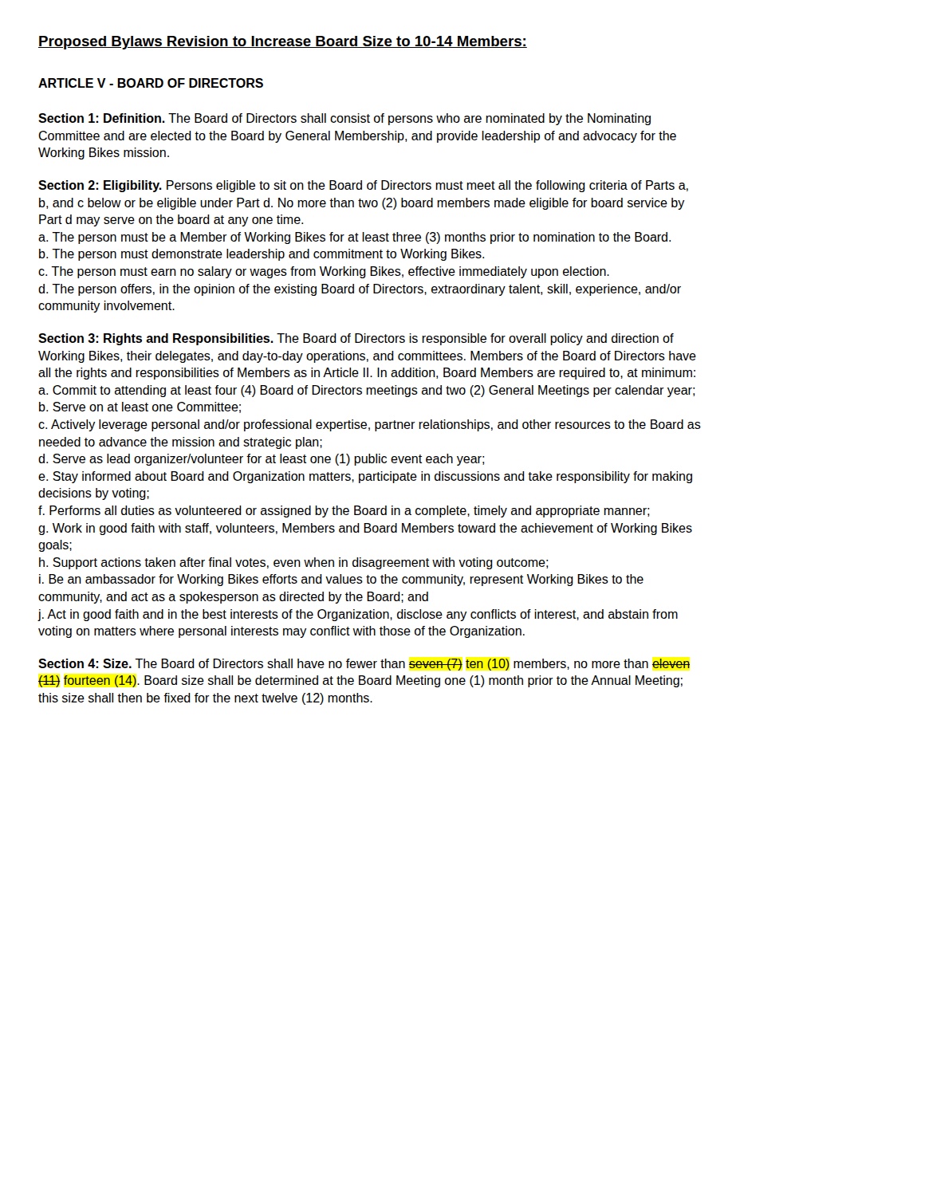Proposed Bylaws Revision to Increase Board Size to 10-14 Members:
ARTICLE V - BOARD OF DIRECTORS
Section 1: Definition. The Board of Directors shall consist of persons who are nominated by the Nominating Committee and are elected to the Board by General Membership, and provide leadership of and advocacy for the Working Bikes mission.
Section 2: Eligibility. Persons eligible to sit on the Board of Directors must meet all the following criteria of Parts a, b, and c below or be eligible under Part d. No more than two (2) board members made eligible for board service by Part d may serve on the board at any one time.
a. The person must be a Member of Working Bikes for at least three (3) months prior to nomination to the Board.
b. The person must demonstrate leadership and commitment to Working Bikes.
c. The person must earn no salary or wages from Working Bikes, effective immediately upon election.
d. The person offers, in the opinion of the existing Board of Directors, extraordinary talent, skill, experience, and/or community involvement.
Section 3: Rights and Responsibilities. The Board of Directors is responsible for overall policy and direction of Working Bikes, their delegates, and day-to-day operations, and committees. Members of the Board of Directors have all the rights and responsibilities of Members as in Article II. In addition, Board Members are required to, at minimum:
a. Commit to attending at least four (4) Board of Directors meetings and two (2) General Meetings per calendar year;
b. Serve on at least one Committee;
c. Actively leverage personal and/or professional expertise, partner relationships, and other resources to the Board as needed to advance the mission and strategic plan;
d. Serve as lead organizer/volunteer for at least one (1) public event each year;
e. Stay informed about Board and Organization matters, participate in discussions and take responsibility for making decisions by voting;
f. Performs all duties as volunteered or assigned by the Board in a complete, timely and appropriate manner;
g. Work in good faith with staff, volunteers, Members and Board Members toward the achievement of Working Bikes goals;
h. Support actions taken after final votes, even when in disagreement with voting outcome;
i. Be an ambassador for Working Bikes efforts and values to the community, represent Working Bikes to the community, and act as a spokesperson as directed by the Board; and
j. Act in good faith and in the best interests of the Organization, disclose any conflicts of interest, and abstain from voting on matters where personal interests may conflict with those of the Organization.
Section 4: Size. The Board of Directors shall have no fewer than seven (7) ten (10) members, no more than eleven (11) fourteen (14). Board size shall be determined at the Board Meeting one (1) month prior to the Annual Meeting; this size shall then be fixed for the next twelve (12) months.